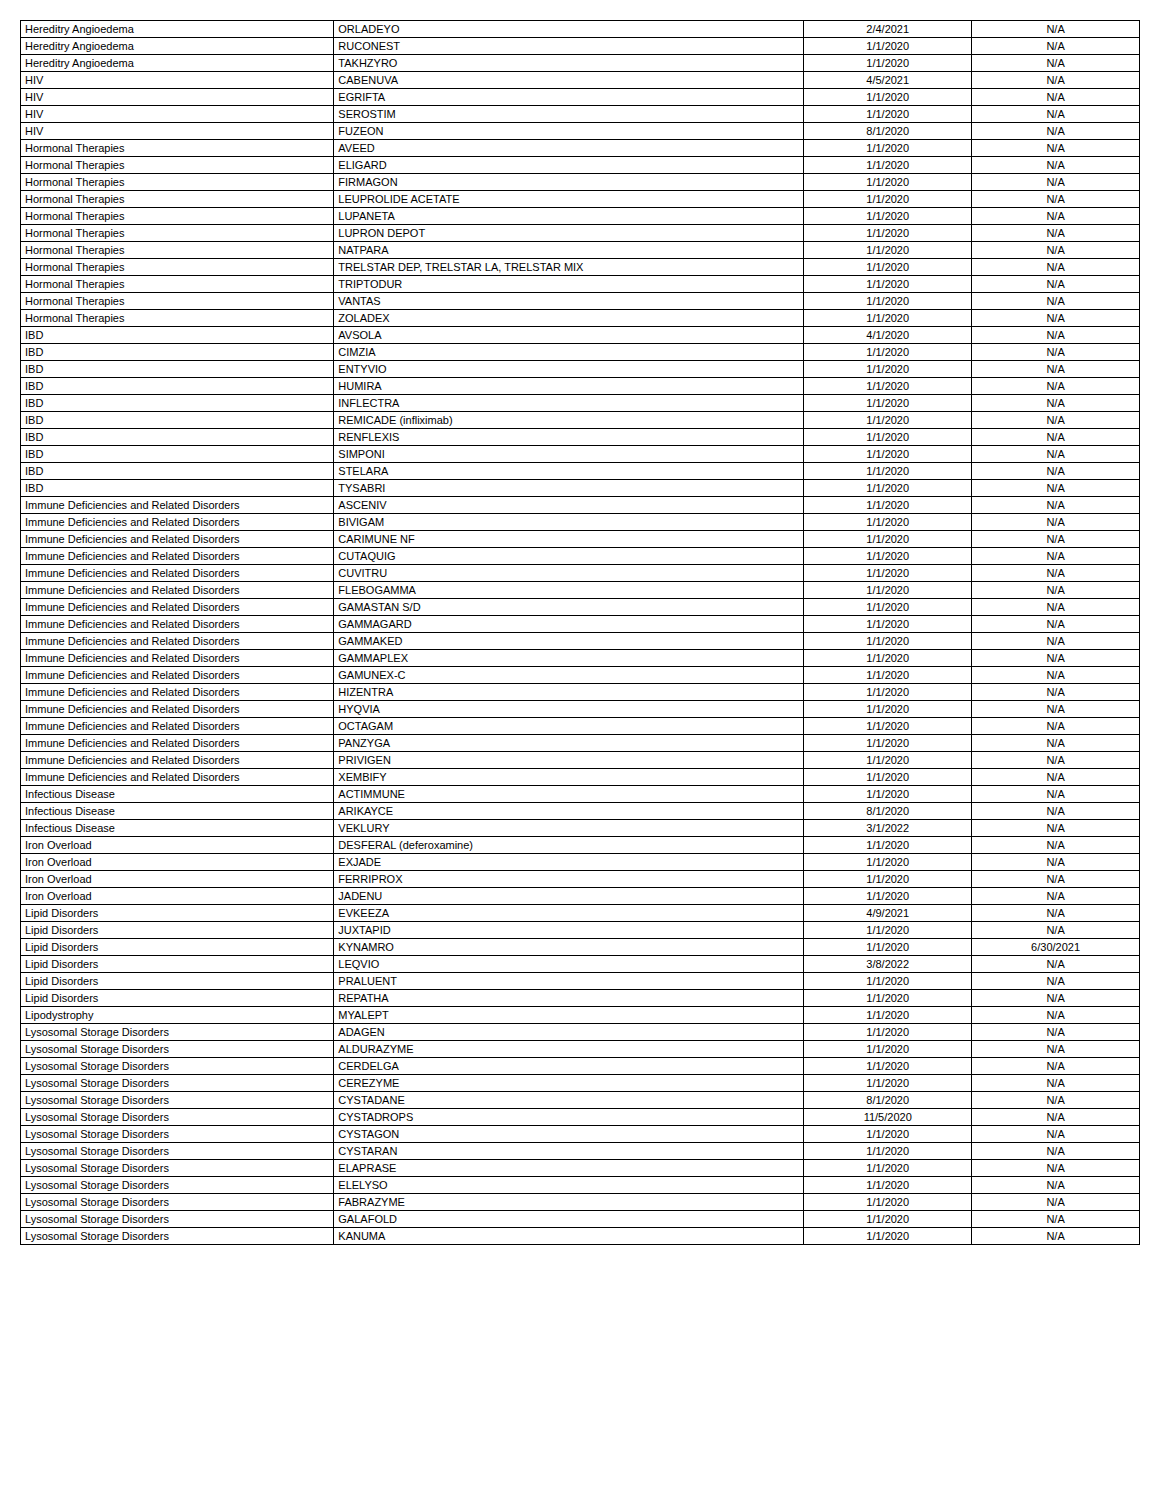| Hereditry Angioedema | ORLADEYO | 2/4/2021 | N/A |
| Hereditry Angioedema | RUCONEST | 1/1/2020 | N/A |
| Hereditry Angioedema | TAKHZYRO | 1/1/2020 | N/A |
| HIV | CABENUVA | 4/5/2021 | N/A |
| HIV | EGRIFTA | 1/1/2020 | N/A |
| HIV | SEROSTIM | 1/1/2020 | N/A |
| HIV | FUZEON | 8/1/2020 | N/A |
| Hormonal Therapies | AVEED | 1/1/2020 | N/A |
| Hormonal Therapies | ELIGARD | 1/1/2020 | N/A |
| Hormonal Therapies | FIRMAGON | 1/1/2020 | N/A |
| Hormonal Therapies | LEUPROLIDE ACETATE | 1/1/2020 | N/A |
| Hormonal Therapies | LUPANETA | 1/1/2020 | N/A |
| Hormonal Therapies | LUPRON DEPOT | 1/1/2020 | N/A |
| Hormonal Therapies | NATPARA | 1/1/2020 | N/A |
| Hormonal Therapies | TRELSTAR DEP, TRELSTAR LA, TRELSTAR MIX | 1/1/2020 | N/A |
| Hormonal Therapies | TRIPTODUR | 1/1/2020 | N/A |
| Hormonal Therapies | VANTAS | 1/1/2020 | N/A |
| Hormonal Therapies | ZOLADEX | 1/1/2020 | N/A |
| IBD | AVSOLA | 4/1/2020 | N/A |
| IBD | CIMZIA | 1/1/2020 | N/A |
| IBD | ENTYVIO | 1/1/2020 | N/A |
| IBD | HUMIRA | 1/1/2020 | N/A |
| IBD | INFLECTRA | 1/1/2020 | N/A |
| IBD | REMICADE (infliximab) | 1/1/2020 | N/A |
| IBD | RENFLEXIS | 1/1/2020 | N/A |
| IBD | SIMPONI | 1/1/2020 | N/A |
| IBD | STELARA | 1/1/2020 | N/A |
| IBD | TYSABRI | 1/1/2020 | N/A |
| Immune Deficiencies and Related Disorders | ASCENIV | 1/1/2020 | N/A |
| Immune Deficiencies and Related Disorders | BIVIGAM | 1/1/2020 | N/A |
| Immune Deficiencies and Related Disorders | CARIMUNE NF | 1/1/2020 | N/A |
| Immune Deficiencies and Related Disorders | CUTAQUIG | 1/1/2020 | N/A |
| Immune Deficiencies and Related Disorders | CUVITRU | 1/1/2020 | N/A |
| Immune Deficiencies and Related Disorders | FLEBOGAMMA | 1/1/2020 | N/A |
| Immune Deficiencies and Related Disorders | GAMASTAN S/D | 1/1/2020 | N/A |
| Immune Deficiencies and Related Disorders | GAMMAGARD | 1/1/2020 | N/A |
| Immune Deficiencies and Related Disorders | GAMMAKED | 1/1/2020 | N/A |
| Immune Deficiencies and Related Disorders | GAMMAPLEX | 1/1/2020 | N/A |
| Immune Deficiencies and Related Disorders | GAMUNEX-C | 1/1/2020 | N/A |
| Immune Deficiencies and Related Disorders | HIZENTRA | 1/1/2020 | N/A |
| Immune Deficiencies and Related Disorders | HYQVIA | 1/1/2020 | N/A |
| Immune Deficiencies and Related Disorders | OCTAGAM | 1/1/2020 | N/A |
| Immune Deficiencies and Related Disorders | PANZYGA | 1/1/2020 | N/A |
| Immune Deficiencies and Related Disorders | PRIVIGEN | 1/1/2020 | N/A |
| Immune Deficiencies and Related Disorders | XEMBIFY | 1/1/2020 | N/A |
| Infectious Disease | ACTIMMUNE | 1/1/2020 | N/A |
| Infectious Disease | ARIKAYCE | 8/1/2020 | N/A |
| Infectious Disease | VEKLURY | 3/1/2022 | N/A |
| Iron Overload | DESFERAL (deferoxamine) | 1/1/2020 | N/A |
| Iron Overload | EXJADE | 1/1/2020 | N/A |
| Iron Overload | FERRIPROX | 1/1/2020 | N/A |
| Iron Overload | JADENU | 1/1/2020 | N/A |
| Lipid Disorders | EVKEEZA | 4/9/2021 | N/A |
| Lipid Disorders | JUXTAPID | 1/1/2020 | N/A |
| Lipid Disorders | KYNAMRO | 1/1/2020 | 6/30/2021 |
| Lipid Disorders | LEQVIO | 3/8/2022 | N/A |
| Lipid Disorders | PRALUENT | 1/1/2020 | N/A |
| Lipid Disorders | REPATHA | 1/1/2020 | N/A |
| Lipodystrophy | MYALEPT | 1/1/2020 | N/A |
| Lysosomal Storage Disorders | ADAGEN | 1/1/2020 | N/A |
| Lysosomal Storage Disorders | ALDURAZYME | 1/1/2020 | N/A |
| Lysosomal Storage Disorders | CERDELGA | 1/1/2020 | N/A |
| Lysosomal Storage Disorders | CEREZYME | 1/1/2020 | N/A |
| Lysosomal Storage Disorders | CYSTADANE | 8/1/2020 | N/A |
| Lysosomal Storage Disorders | CYSTADROPS | 11/5/2020 | N/A |
| Lysosomal Storage Disorders | CYSTAGON | 1/1/2020 | N/A |
| Lysosomal Storage Disorders | CYSTARAN | 1/1/2020 | N/A |
| Lysosomal Storage Disorders | ELAPRASE | 1/1/2020 | N/A |
| Lysosomal Storage Disorders | ELELYSO | 1/1/2020 | N/A |
| Lysosomal Storage Disorders | FABRAZYME | 1/1/2020 | N/A |
| Lysosomal Storage Disorders | GALAFOLD | 1/1/2020 | N/A |
| Lysosomal Storage Disorders | KANUMA | 1/1/2020 | N/A |